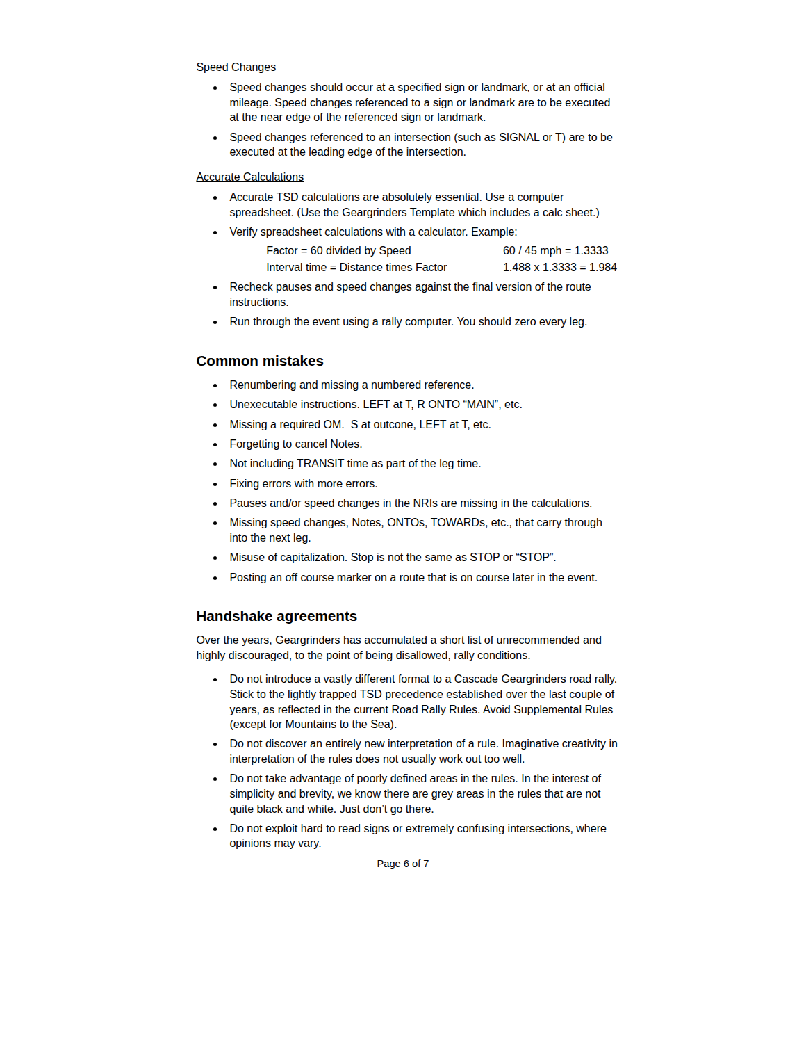Speed Changes
Speed changes should occur at a specified sign or landmark, or at an official mileage. Speed changes referenced to a sign or landmark are to be executed at the near edge of the referenced sign or landmark.
Speed changes referenced to an intersection (such as SIGNAL or T) are to be executed at the leading edge of the intersection.
Accurate Calculations
Accurate TSD calculations are absolutely essential. Use a computer spreadsheet. (Use the Geargrinders Template which includes a calc sheet.)
Verify spreadsheet calculations with a calculator. Example:
Factor = 60 divided by Speed 60 / 45 mph = 1.3333
Interval time = Distance times Factor 1.488 x 1.3333 = 1.984
Recheck pauses and speed changes against the final version of the route instructions.
Run through the event using a rally computer. You should zero every leg.
Common mistakes
Renumbering and missing a numbered reference.
Unexecutable instructions. LEFT at T, R ONTO “MAIN”, etc.
Missing a required OM. S at outcone, LEFT at T, etc.
Forgetting to cancel Notes.
Not including TRANSIT time as part of the leg time.
Fixing errors with more errors.
Pauses and/or speed changes in the NRIs are missing in the calculations.
Missing speed changes, Notes, ONTOs, TOWARDs, etc., that carry through into the next leg.
Misuse of capitalization. Stop is not the same as STOP or “STOP”.
Posting an off course marker on a route that is on course later in the event.
Handshake agreements
Over the years, Geargrinders has accumulated a short list of unrecommended and highly discouraged, to the point of being disallowed, rally conditions.
Do not introduce a vastly different format to a Cascade Geargrinders road rally. Stick to the lightly trapped TSD precedence established over the last couple of years, as reflected in the current Road Rally Rules. Avoid Supplemental Rules (except for Mountains to the Sea).
Do not discover an entirely new interpretation of a rule. Imaginative creativity in interpretation of the rules does not usually work out too well.
Do not take advantage of poorly defined areas in the rules. In the interest of simplicity and brevity, we know there are grey areas in the rules that are not quite black and white. Just don’t go there.
Do not exploit hard to read signs or extremely confusing intersections, where opinions may vary.
Page 6 of 7